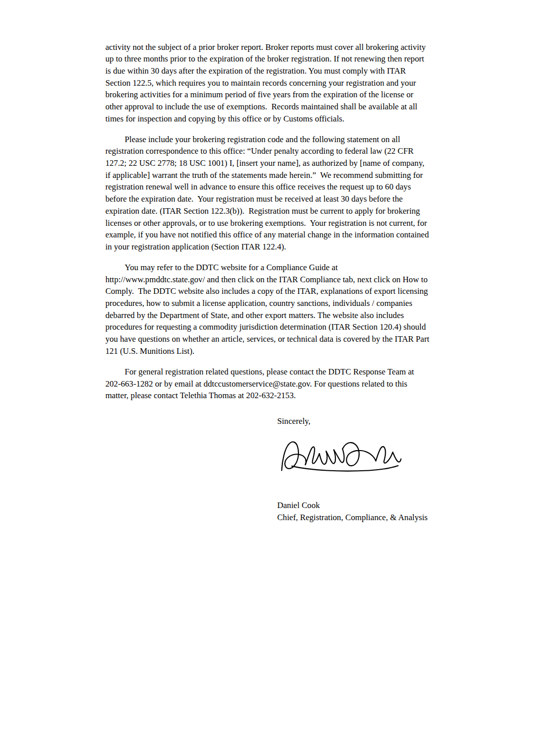activity not the subject of a prior broker report. Broker reports must cover all brokering activity up to three months prior to the expiration of the broker registration. If not renewing then report is due within 30 days after the expiration of the registration. You must comply with ITAR Section 122.5, which requires you to maintain records concerning your registration and your brokering activities for a minimum period of five years from the expiration of the license or other approval to include the use of exemptions. Records maintained shall be available at all times for inspection and copying by this office or by Customs officials.
Please include your brokering registration code and the following statement on all registration correspondence to this office: “Under penalty according to federal law (22 CFR 127.2; 22 USC 2778; 18 USC 1001) I, [insert your name], as authorized by [name of company, if applicable] warrant the truth of the statements made herein.” We recommend submitting for registration renewal well in advance to ensure this office receives the request up to 60 days before the expiration date. Your registration must be received at least 30 days before the expiration date. (ITAR Section 122.3(b)). Registration must be current to apply for brokering licenses or other approvals, or to use brokering exemptions. Your registration is not current, for example, if you have not notified this office of any material change in the information contained in your registration application (Section ITAR 122.4).
You may refer to the DDTC website for a Compliance Guide at http://www.pmddtc.state.gov/ and then click on the ITAR Compliance tab, next click on How to Comply. The DDTC website also includes a copy of the ITAR, explanations of export licensing procedures, how to submit a license application, country sanctions, individuals / companies debarred by the Department of State, and other export matters. The website also includes procedures for requesting a commodity jurisdiction determination (ITAR Section 120.4) should you have questions on whether an article, services, or technical data is covered by the ITAR Part 121 (U.S. Munitions List).
For general registration related questions, please contact the DDTC Response Team at 202-663-1282 or by email at ddtccustomerservice@state.gov. For questions related to this matter, please contact Telethia Thomas at 202-632-2153.
Sincerely,
Daniel Cook
Chief, Registration, Compliance, & Analysis